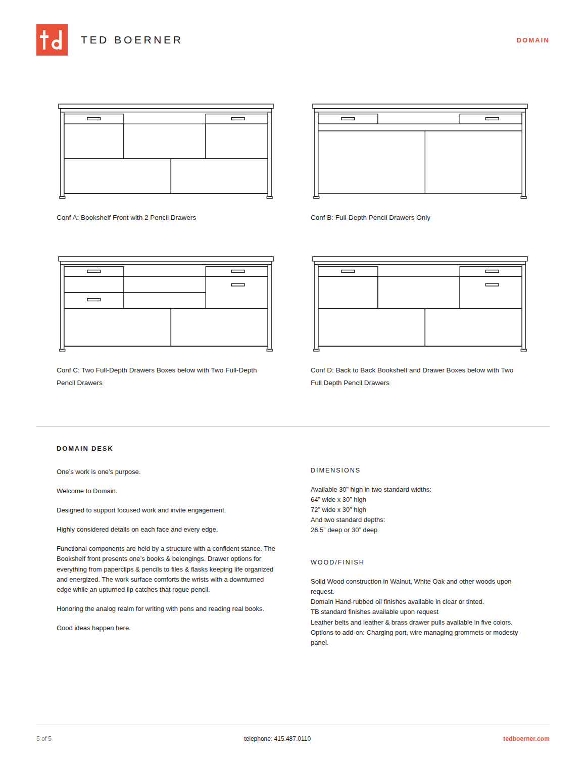Ted Boerner
Domain
Conf A: Bookshelf Front with 2 Pencil Drawers
Conf B: Full-Depth Pencil Drawers Only
Conf C: Two Full-Depth Drawers Boxes below with Two Full-Depth Pencil Drawers
Conf D: Back to Back Bookshelf and Drawer Boxes below with Two Full Depth Pencil Drawers
Domain Desk
One’s work is one’s purpose.
Welcome to Domain.
Designed to support focused work and invite engagement.
Highly considered details on each face and every edge.
Functional components are held by a structure with a confident stance. The Bookshelf front presents one’s books & belongings. Drawer options for everything from paperclips & pencils to files & flasks keeping life organized and energized. The work surface comforts the wrists with a downturned edge while an upturned lip catches that rogue pencil.
Honoring the analog realm for writing with pens and reading real books.
Good ideas happen here.
Dimensions
Available 30” high in two standard widths:
64” wide x 30” high
72” wide x 30” high
And two standard depths:
26.5” deep or 30” deep
Wood/Finish
Solid Wood construction in Walnut, White Oak and other woods upon request.
Domain Hand-rubbed oil finishes available in clear or tinted.
TB standard finishes available upon request
Leather belts and leather & brass drawer pulls available in five colors.
Options to add-on: Charging port, wire managing grommets or modesty panel.
5 of 5
telephone: 415.487.0110
tedboerner.com